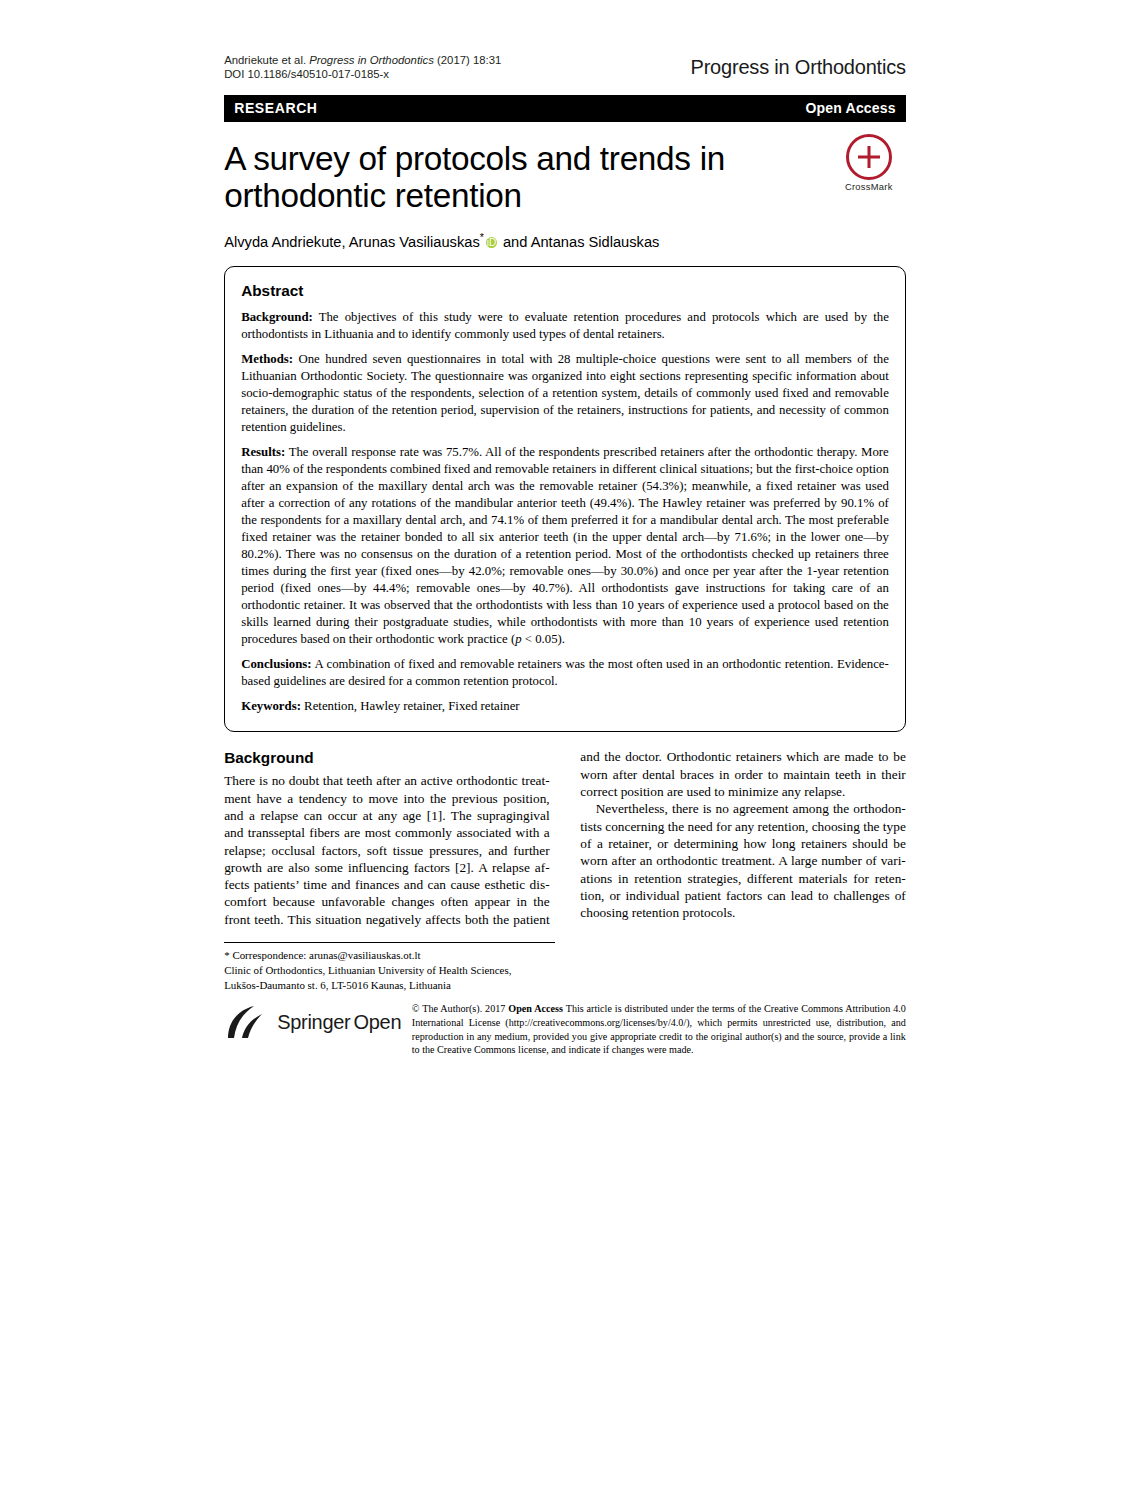Andriekute et al. Progress in Orthodontics (2017) 18:31
DOI 10.1186/s40510-017-0185-x
Progress in Orthodontics
RESEARCH
Open Access
CrossMark
A survey of protocols and trends in
orthodontic retention
Alvyda Andriekute, Arunas Vasiliauskas*iD and Antanas Sidlauskas
Abstract
Background: The objectives of this study were to evaluate retention procedures and protocols which are used by the orthodontists in Lithuania and to identify commonly used types of dental retainers.
Methods: One hundred seven questionnaires in total with 28 multiple-choice questions were sent to all members of the Lithuanian Orthodontic Society. The questionnaire was organized into eight sections representing specific information about socio-demographic status of the respondents, selection of a retention system, details of commonly used fixed and removable retainers, the duration of the retention period, supervision of the retainers, instructions for patients, and necessity of common retention guidelines.
Results: The overall response rate was 75.7%. All of the respondents prescribed retainers after the orthodontic therapy. More than 40% of the respondents combined fixed and removable retainers in different clinical situations; but the first-choice option after an expansion of the maxillary dental arch was the removable retainer (54.3%); meanwhile, a fixed retainer was used after a correction of any rotations of the mandibular anterior teeth (49.4%). The Hawley retainer was preferred by 90.1% of the respondents for a maxillary dental arch, and 74.1% of them preferred it for a mandibular dental arch. The most preferable fixed retainer was the retainer bonded to all six anterior teeth (in the upper dental arch—by 71.6%; in the lower one—by 80.2%). There was no consensus on the duration of a retention period. Most of the orthodontists checked up retainers three times during the first year (fixed ones—by 42.0%; removable ones—by 30.0%) and once per year after the 1-year retention period (fixed ones—by 44.4%; removable ones—by 40.7%). All orthodontists gave instructions for taking care of an orthodontic retainer. It was observed that the orthodontists with less than 10 years of experience used a protocol based on the skills learned during their postgraduate studies, while orthodontists with more than 10 years of experience used retention procedures based on their orthodontic work practice (p < 0.05).
Conclusions: A combination of fixed and removable retainers was the most often used in an orthodontic retention. Evidence-based guidelines are desired for a common retention protocol.
Keywords: Retention, Hawley retainer, Fixed retainer
Background
There is no doubt that teeth after an active orthodontic treatment have a tendency to move into the previous position, and a relapse can occur at any age [1]. The supragingival and transseptal fibers are most commonly associated with a relapse; occlusal factors, soft tissue pressures, and further growth are also some influencing factors [2]. A relapse affects patients’ time and finances and can cause esthetic discomfort because unfavorable changes often appear in the front teeth. This situation negatively affects both the patient and the doctor. Orthodontic retainers which are made to be worn after dental braces in order to maintain teeth in their correct position are used to minimize any relapse.
Nevertheless, there is no agreement among the orthodontists concerning the need for any retention, choosing the type of a retainer, or determining how long retainers should be worn after an orthodontic treatment. A large number of variations in retention strategies, different materials for retention, or individual patient factors can lead to challenges of choosing retention protocols.
* Correspondence: arunas@vasiliauskas.ot.lt
Clinic of Orthodontics, Lithuanian University of Health Sciences,
Lukšos-Daumanto st. 6, LT-5016 Kaunas, Lithuania
Springer Open
© The Author(s). 2017 Open Access This article is distributed under the terms of the Creative Commons Attribution 4.0 International License (http://creativecommons.org/licenses/by/4.0/), which permits unrestricted use, distribution, and reproduction in any medium, provided you give appropriate credit to the original author(s) and the source, provide a link to the Creative Commons license, and indicate if changes were made.